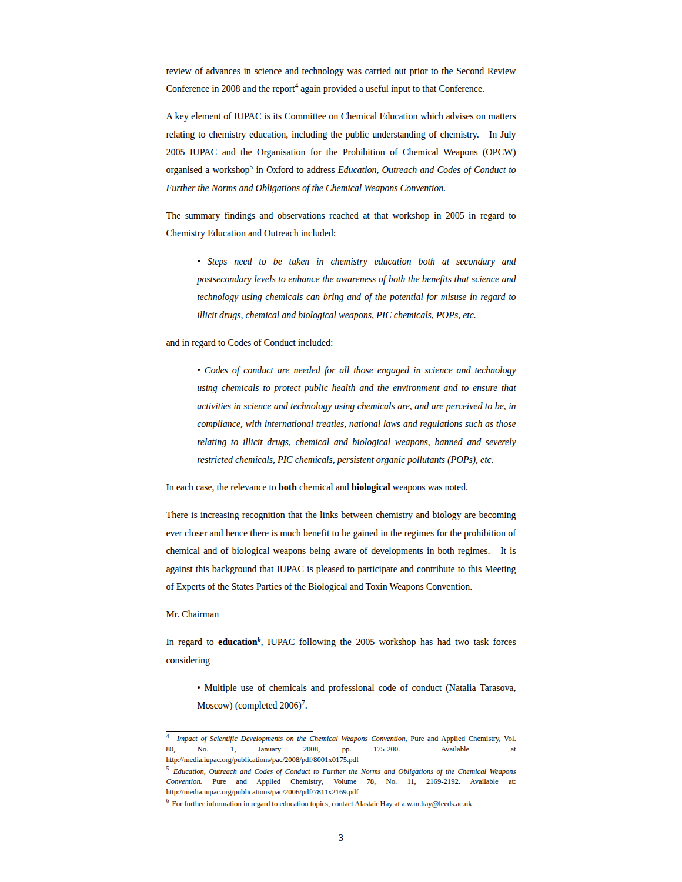review of advances in science and technology was carried out prior to the Second Review Conference in 2008 and the report4 again provided a useful input to that Conference.
A key element of IUPAC is its Committee on Chemical Education which advises on matters relating to chemistry education, including the public understanding of chemistry. In July 2005 IUPAC and the Organisation for the Prohibition of Chemical Weapons (OPCW) organised a workshop5 in Oxford to address Education, Outreach and Codes of Conduct to Further the Norms and Obligations of the Chemical Weapons Convention.
The summary findings and observations reached at that workshop in 2005 in regard to Chemistry Education and Outreach included:
• Steps need to be taken in chemistry education both at secondary and postsecondary levels to enhance the awareness of both the benefits that science and technology using chemicals can bring and of the potential for misuse in regard to illicit drugs, chemical and biological weapons, PIC chemicals, POPs, etc.
and in regard to Codes of Conduct included:
• Codes of conduct are needed for all those engaged in science and technology using chemicals to protect public health and the environment and to ensure that activities in science and technology using chemicals are, and are perceived to be, in compliance, with international treaties, national laws and regulations such as those relating to illicit drugs, chemical and biological weapons, banned and severely restricted chemicals, PIC chemicals, persistent organic pollutants (POPs), etc.
In each case, the relevance to both chemical and biological weapons was noted.
There is increasing recognition that the links between chemistry and biology are becoming ever closer and hence there is much benefit to be gained in the regimes for the prohibition of chemical and of biological weapons being aware of developments in both regimes. It is against this background that IUPAC is pleased to participate and contribute to this Meeting of Experts of the States Parties of the Biological and Toxin Weapons Convention.
Mr. Chairman
In regard to education6, IUPAC following the 2005 workshop has had two task forces considering
• Multiple use of chemicals and professional code of conduct (Natalia Tarasova, Moscow) (completed 2006)7.
4 Impact of Scientific Developments on the Chemical Weapons Convention, Pure and Applied Chemistry, Vol. 80, No. 1, January 2008, pp. 175-200. Available at http://media.iupac.org/publications/pac/2008/pdf/8001x0175.pdf
5 Education, Outreach and Codes of Conduct to Further the Norms and Obligations of the Chemical Weapons Convention. Pure and Applied Chemistry, Volume 78, No. 11, 2169-2192. Available at: http://media.iupac.org/publications/pac/2006/pdf/7811x2169.pdf
6 For further information in regard to education topics, contact Alastair Hay at a.w.m.hay@leeds.ac.uk
3